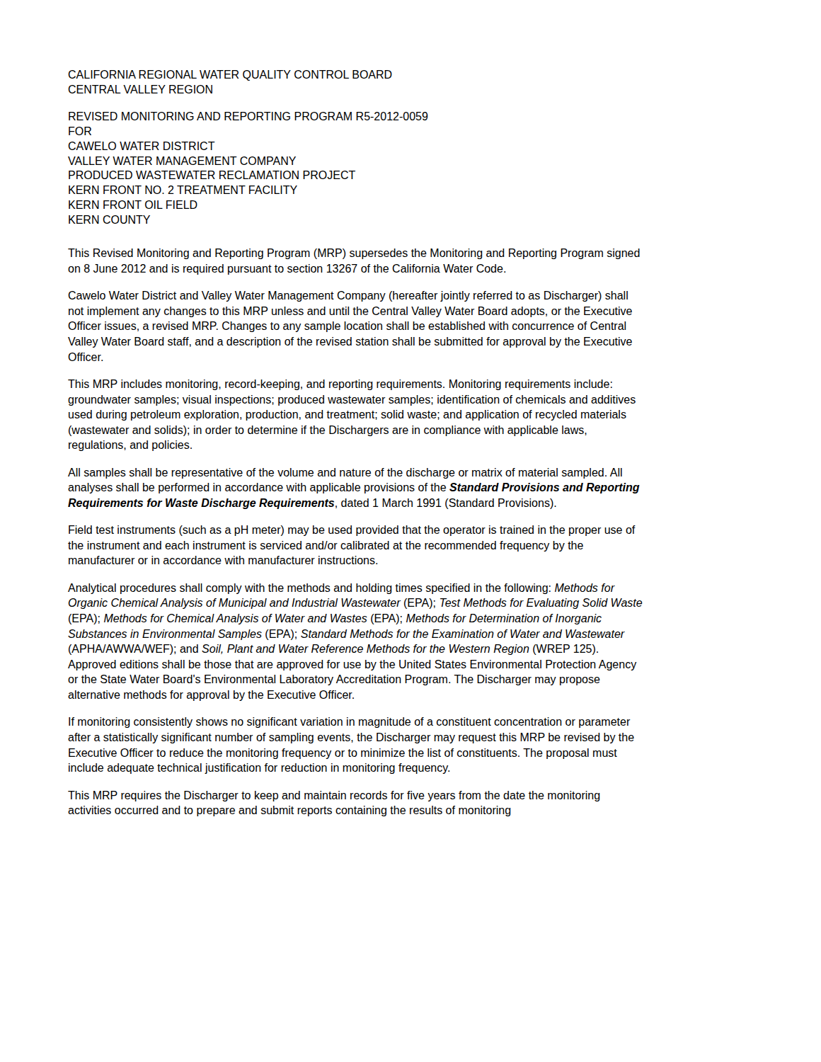CALIFORNIA REGIONAL WATER QUALITY CONTROL BOARD
CENTRAL VALLEY REGION
REVISED MONITORING AND REPORTING PROGRAM R5-2012-0059
FOR
CAWELO WATER DISTRICT
VALLEY WATER MANAGEMENT COMPANY
PRODUCED WASTEWATER RECLAMATION PROJECT
KERN FRONT NO. 2 TREATMENT FACILITY
KERN FRONT OIL FIELD
KERN COUNTY
This Revised Monitoring and Reporting Program (MRP) supersedes the Monitoring and Reporting Program signed on 8 June 2012 and is required pursuant to section 13267 of the California Water Code.
Cawelo Water District and Valley Water Management Company (hereafter jointly referred to as Discharger) shall not implement any changes to this MRP unless and until the Central Valley Water Board adopts, or the Executive Officer issues, a revised MRP. Changes to any sample location shall be established with concurrence of Central Valley Water Board staff, and a description of the revised station shall be submitted for approval by the Executive Officer.
This MRP includes monitoring, record-keeping, and reporting requirements. Monitoring requirements include: groundwater samples; visual inspections; produced wastewater samples; identification of chemicals and additives used during petroleum exploration, production, and treatment; solid waste; and application of recycled materials (wastewater and solids); in order to determine if the Dischargers are in compliance with applicable laws, regulations, and policies.
All samples shall be representative of the volume and nature of the discharge or matrix of material sampled. All analyses shall be performed in accordance with applicable provisions of the Standard Provisions and Reporting Requirements for Waste Discharge Requirements, dated 1 March 1991 (Standard Provisions).
Field test instruments (such as a pH meter) may be used provided that the operator is trained in the proper use of the instrument and each instrument is serviced and/or calibrated at the recommended frequency by the manufacturer or in accordance with manufacturer instructions.
Analytical procedures shall comply with the methods and holding times specified in the following: Methods for Organic Chemical Analysis of Municipal and Industrial Wastewater (EPA); Test Methods for Evaluating Solid Waste (EPA); Methods for Chemical Analysis of Water and Wastes (EPA); Methods for Determination of Inorganic Substances in Environmental Samples (EPA); Standard Methods for the Examination of Water and Wastewater (APHA/AWWA/WEF); and Soil, Plant and Water Reference Methods for the Western Region (WREP 125). Approved editions shall be those that are approved for use by the United States Environmental Protection Agency or the State Water Board's Environmental Laboratory Accreditation Program. The Discharger may propose alternative methods for approval by the Executive Officer.
If monitoring consistently shows no significant variation in magnitude of a constituent concentration or parameter after a statistically significant number of sampling events, the Discharger may request this MRP be revised by the Executive Officer to reduce the monitoring frequency or to minimize the list of constituents. The proposal must include adequate technical justification for reduction in monitoring frequency.
This MRP requires the Discharger to keep and maintain records for five years from the date the monitoring activities occurred and to prepare and submit reports containing the results of monitoring